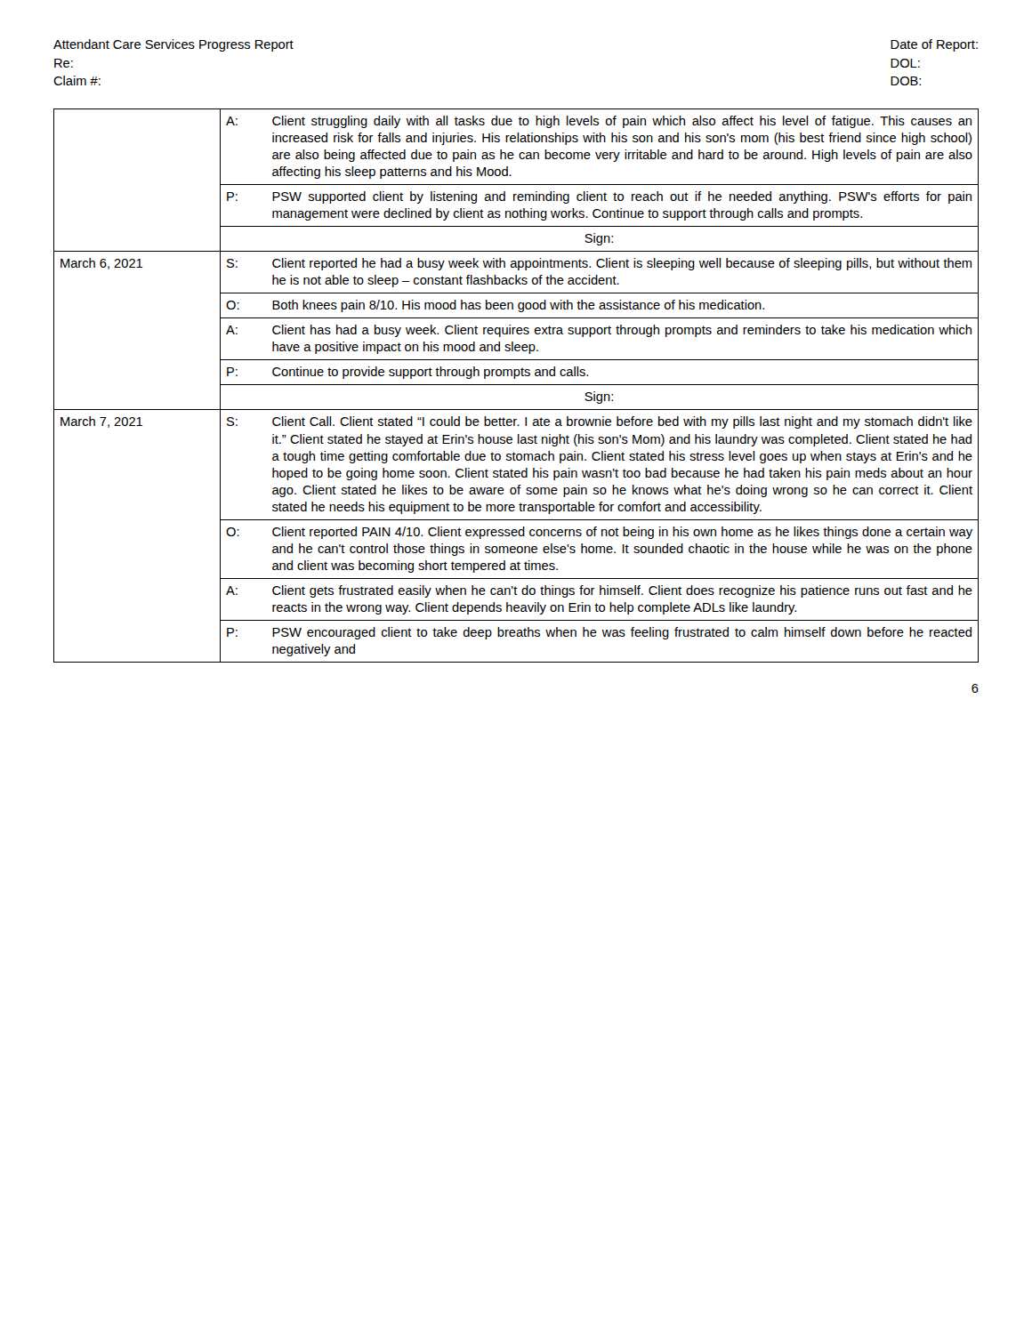Attendant Care Services Progress Report
Re:
Claim #:
Date of Report:
DOL:
DOB:
| | A: | Client struggling daily with all tasks due to high levels of pain which also affect his level of fatigue. This causes an increased risk for falls and injuries. His relationships with his son and his son's mom (his best friend since high school) are also being affected due to pain as he can become very irritable and hard to be around. High levels of pain are also affecting his sleep patterns and his Mood. |
| P: | PSW supported client by listening and reminding client to reach out if he needed anything. PSW's efforts for pain management were declined by client as nothing works. Continue to support through calls and prompts. |
| Sign: |
| March 6, 2021 | S: | Client reported he had a busy week with appointments. Client is sleeping well because of sleeping pills, but without them he is not able to sleep – constant flashbacks of the accident. |
| O: | Both knees pain 8/10. His mood has been good with the assistance of his medication. |
| A: | Client has had a busy week. Client requires extra support through prompts and reminders to take his medication which have a positive impact on his mood and sleep. |
| P: | Continue to provide support through prompts and calls. |
| Sign: |
| March 7, 2021 | S: | Client Call. Client stated “I could be better. I ate a brownie before bed with my pills last night and my stomach didn't like it.” Client stated he stayed at Erin's house last night (his son's Mom) and his laundry was completed. Client stated he had a tough time getting comfortable due to stomach pain. Client stated his stress level goes up when stays at Erin's and he hoped to be going home soon. Client stated his pain wasn't too bad because he had taken his pain meds about an hour ago. Client stated he likes to be aware of some pain so he knows what he's doing wrong so he can correct it. Client stated he needs his equipment to be more transportable for comfort and accessibility. |
| O: | Client reported PAIN 4/10. Client expressed concerns of not being in his own home as he likes things done a certain way and he can't control those things in someone else's home. It sounded chaotic in the house while he was on the phone and client was becoming short tempered at times. |
| A: | Client gets frustrated easily when he can't do things for himself. Client does recognize his patience runs out fast and he reacts in the wrong way. Client depends heavily on Erin to help complete ADLs like laundry. |
| P: | PSW encouraged client to take deep breaths when he was feeling frustrated to calm himself down before he reacted negatively and |
6